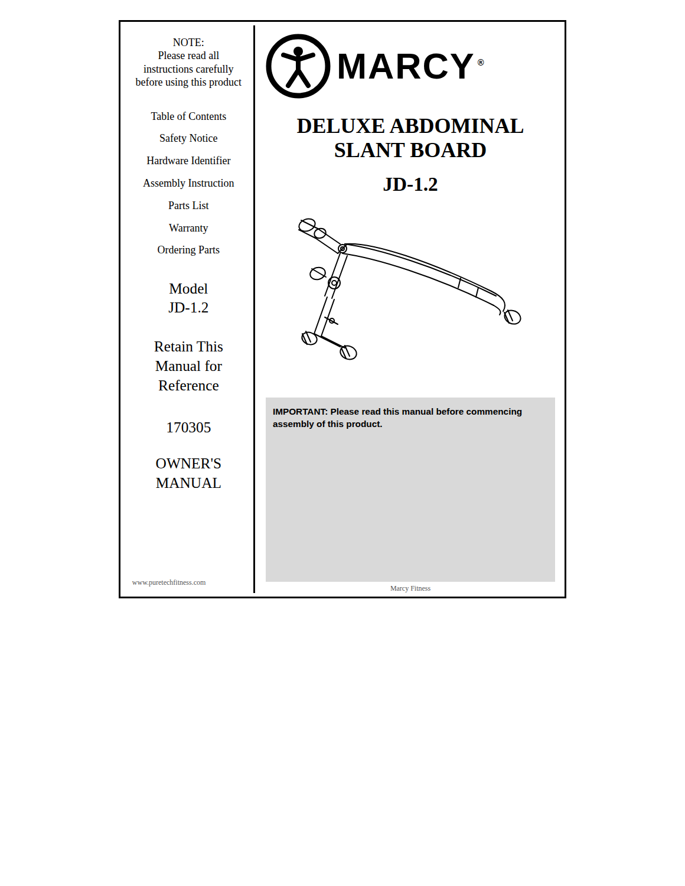NOTE:
Please read all instructions carefully before using this product
Table of Contents
Safety Notice
Hardware Identifier
Assembly Instruction
Parts List
Warranty
Ordering Parts
Model
JD-1.2
Retain This Manual for Reference
170305
OWNER'S
MANUAL
www.puretechfitness.com
MARCY®
DELUXE ABDOMINAL
SLANT BOARD
JD-1.2
IMPORTANT: Please read this manual before commencing assembly of this product.
Marcy Fitness